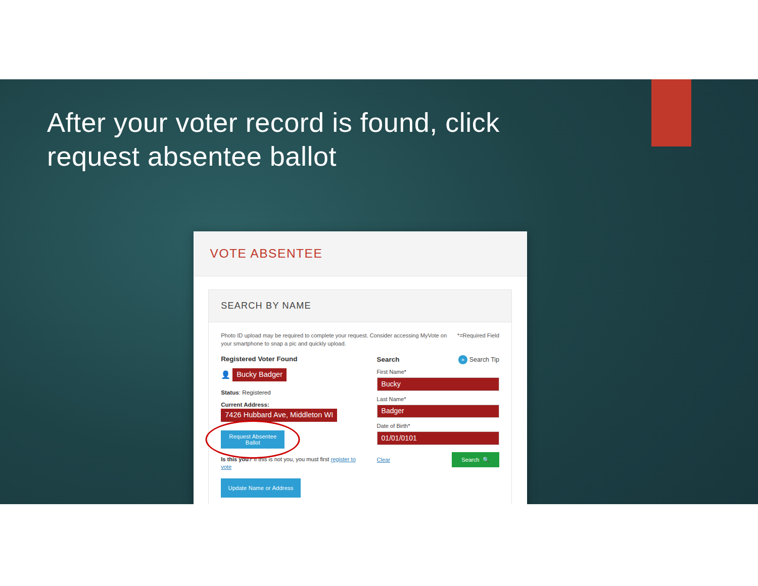After your voter record is found, click request absentee ballot
VOTE ABSENTEE
SEARCH BY NAME
*=Required Field Photo ID upload may be required to complete your request. Consider accessing MyVote on your smartphone to snap a pic and quickly upload.
Registered Voter Found
👤 Bucky Badger
Status: Registered
Current Address: 7426 Hubbard Ave, Middleton WI
Request Absentee Ballot
Is this you? If this is not you, you must first register to vote
Update Name or Address
Search + Search Tip
First Name*
Bucky
Last Name*
Badger
Date of Birth*
01/01/0101
Clear Search 🔍